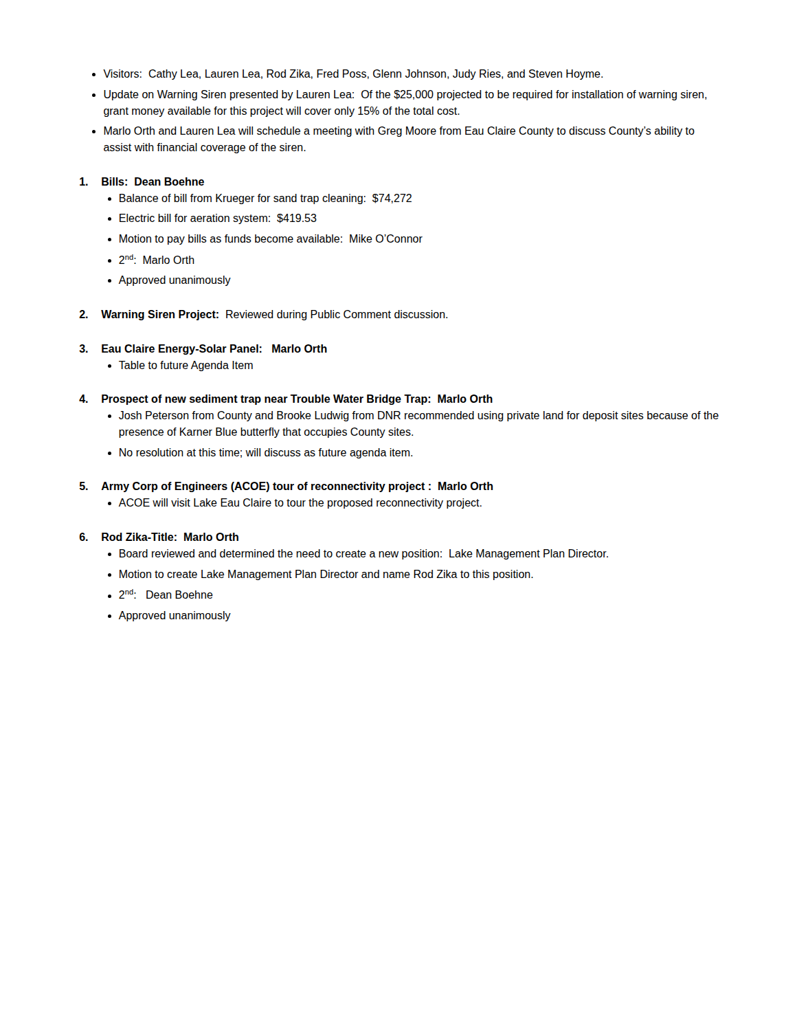Visitors: Cathy Lea, Lauren Lea, Rod Zika, Fred Poss, Glenn Johnson, Judy Ries, and Steven Hoyme.
Update on Warning Siren presented by Lauren Lea: Of the $25,000 projected to be required for installation of warning siren, grant money available for this project will cover only 15% of the total cost.
Marlo Orth and Lauren Lea will schedule a meeting with Greg Moore from Eau Claire County to discuss County’s ability to assist with financial coverage of the siren.
Bills: Dean Boehne
Balance of bill from Krueger for sand trap cleaning: $74,272
Electric bill for aeration system: $419.53
Motion to pay bills as funds become available: Mike O’Connor
2nd: Marlo Orth
Approved unanimously
Warning Siren Project: Reviewed during Public Comment discussion.
Eau Claire Energy-Solar Panel: Marlo Orth
Table to future Agenda Item
Prospect of new sediment trap near Trouble Water Bridge Trap: Marlo Orth
Josh Peterson from County and Brooke Ludwig from DNR recommended using private land for deposit sites because of the presence of Karner Blue butterfly that occupies County sites.
No resolution at this time; will discuss as future agenda item.
Army Corp of Engineers (ACOE) tour of reconnectivity project : Marlo Orth
ACOE will visit Lake Eau Claire to tour the proposed reconnectivity project.
Rod Zika-Title: Marlo Orth
Board reviewed and determined the need to create a new position: Lake Management Plan Director.
Motion to create Lake Management Plan Director and name Rod Zika to this position.
2nd: Dean Boehne
Approved unanimously